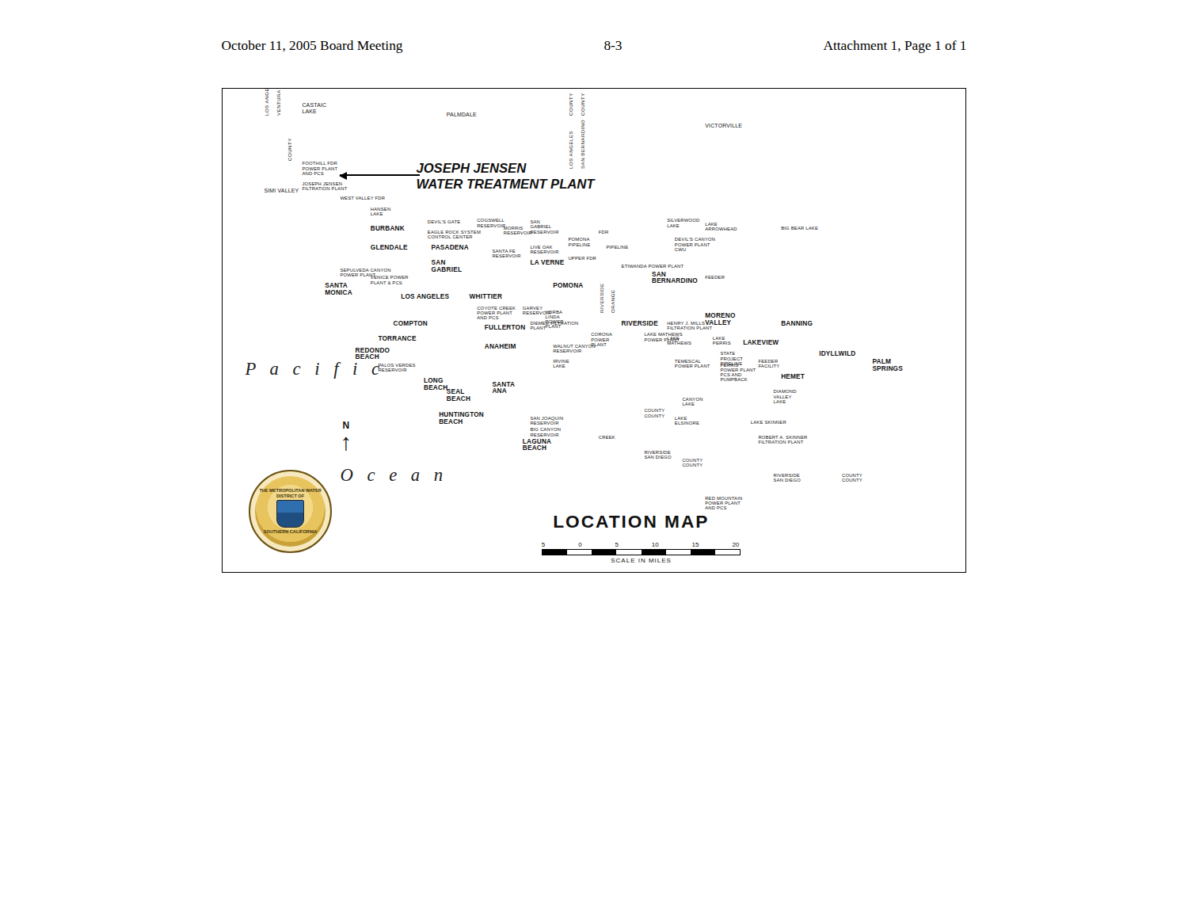October 11, 2005 Board Meeting
8-3
Attachment 1, Page 1 of 1
JOSEPH JENSEN
WATER TREATMENT PLANT
P a c i f i c
O c e a n
LOCATION MAP
505101520
SCALE IN MILES
N ↑
THE METROPOLITAN WATER DISTRICT OF SOUTHERN CALIFORNIA
CASTAIC
LAKE
PALMDALE
VICTORVILLE
SIMI VALLEY
JOSEPH JENSEN
FILTRATION PLANT
WEST VALLEY FDR
HANSEN
LAKE
BURBANK
DEVIL'S GATE
EAGLE ROCK SYSTEM
CONTROL CENTER
COGSWELL
RESERVOIR
MORRIS
RESERVOIR
SAN
GABRIEL
RESERVOIR
GLENDALE
PASADENA
SAN
GABRIEL
SANTA FE
RESERVOIR
LA VERNE
LIVE OAK
RESERVOIR
UPPER FDR
POMONA
ETIWANDA POWER PLANT
SAN
BERNARDINO
FEEDER
SILVERWOOD
LAKE
LAKE
ARROWHEAD
DEVIL'S CANYON
POWER PLANT
CWU
BIG BEAR LAKE
SANTA
MONICA
SEPULVEDA CANYON
POWER PLANT
VENICE POWER
PLANT & PCS
LOS ANGELES
WHITTIER
COYOTE CREEK
POWER PLANT
AND PCS
GARVEY
RESERVOIR
YORBA
LINDA
POWER
PLANT
DIEMER FILTRATION
PLANT
COMPTON
TORRANCE
REDONDO
BEACH
PALOS VERDES
RESERVOIR
FULLERTON
ANAHEIM
LONG
BEACH
SEAL
BEACH
SANTA
ANA
HUNTINGTON
BEACH
SAN JOAQUIN
RESERVOIR
BIG CANYON
RESERVOIR
LAGUNA
BEACH
IRVINE
LAKE
WALNUT CANYON
RESERVOIR
CORONA
POWER
PLANT
RIVERSIDE
LAKE MATHEWS
POWER PLANT
LAKE
MATHEWS
HENRY J. MILLS
FILTRATION PLANT
MORENO
VALLEY
BANNING
LAKEVIEW
LAKE
PERRIS
STATE
PROJECT
PIPELINE
TEMESCAL
POWER PLANT
PERRIS
POWER PLANT
PCS AND
PUMPBACK
FEEDER
FACILITY
HEMET
IDYLLWILD
PALM
SPRINGS
DIAMOND
VALLEY
LAKE
CANYON
LAKE
LAKE
ELSINORE
LAKE SKINNER
ROBERT A. SKINNER
FILTRATION PLANT
RED MOUNTAIN
POWER PLANT
AND PCS
RIVERSIDE
SAN DIEGO
COUNTY
COUNTY
RIVERSIDE
SAN DIEGO
COUNTY
COUNTY
COUNTY
COUNTY
CREEK
FOOTHILL FDR
POWER PLANT
AND PCS
POMONA
PIPELINE
PIPELINE
FDR
LOS ANGELES
VENTURA
COUNTY
COUNTY
COUNTY
LOS ANGELES
SAN BERNARDINO
RIVERSIDE
ORANGE